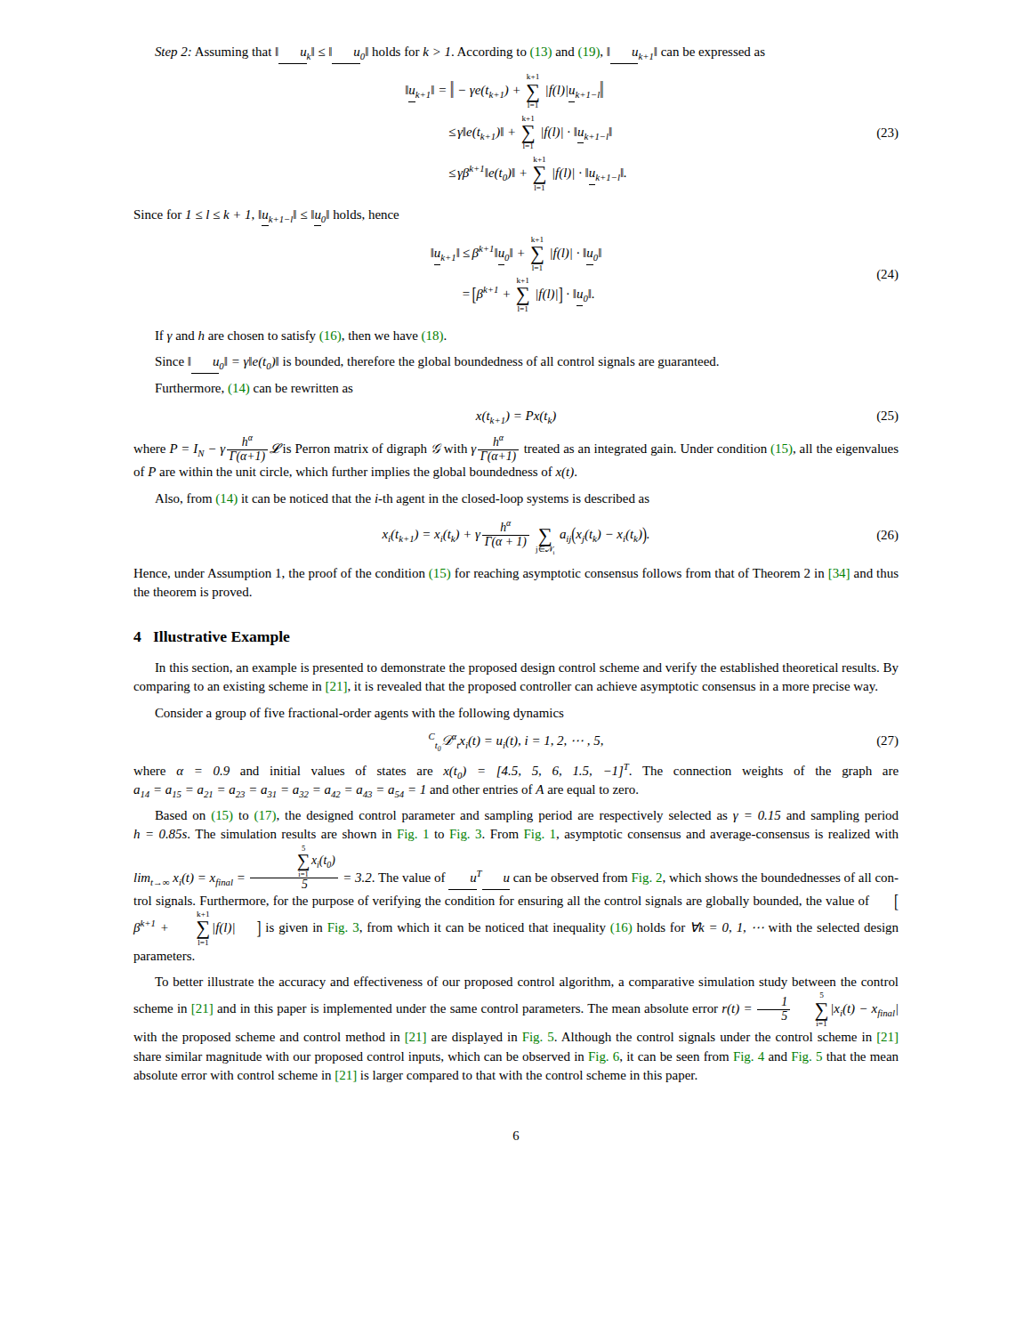Step 2: Assuming that ‖uk‖ ≤ ‖u0‖ holds for k > 1. According to (13) and (19), ‖uk+1‖ can be expressed as
‖uk+1‖ = ‖ − γe(tk+1) + k+1∑l=1 |f(l)|uk+1−l‖ ≤ γ‖e(tk+1)‖ + k+1∑l=1 |f(l)| · ‖uk+1−l‖ ≤ γβk+1‖e(t0)‖ + k+1∑l=1 |f(l)| · ‖uk+1−l‖.
(23)
Since for 1 ≤ l ≤ k + 1, ‖uk+1−l‖ ≤ ‖u0‖ holds, hence
‖uk+1‖ ≤ βk+1‖u0‖ + k+1∑l=1 |f(l)| · ‖u0‖ = [βk+1 + k+1∑l=1 |f(l)|] · ‖u0‖.
(24)
If γ and h are chosen to satisfy (16), then we have (18).
Since ‖u0‖ = γ‖e(t0)‖ is bounded, therefore the global boundedness of all control signals are guaranteed.
Furthermore, (14) can be rewritten as
x(tk+1) = Px(tk)
(25)
where P = IN − γhα Γ(α+1) 𝓛 is Perron matrix of digraph 𝒢 with γhα Γ(α+1) treated as an integrated gain. Under condition (15), all the eigenvalues of P are within the unit circle, which further implies the global boundedness of x(t).
Also, from (14) it can be noticed that the i-th agent in the closed-loop systems is described as
xi(tk+1) = xi(tk) + γhα Γ(α + 1) ∑j∈𝒩i aij(xj(tk) − xi(tk)).
(26)
Hence, under Assumption 1, the proof of the condition (15) for reaching asymptotic consensus follows from that of Theorem 2 in [34] and thus the theorem is proved.
4 Illustrative Example
In this section, an example is presented to demonstrate the proposed design control scheme and verify the established theoretical results. By comparing to an existing scheme in [21], it is revealed that the proposed controller can achieve asymptotic consensus in a more precise way.
Consider a group of five fractional-order agents with the following dynamics
Ct0𝒟αtxi(t) = ui(t), i = 1, 2, ⋯ , 5,
(27)
where α = 0.9 and initial values of states are x(t0) = [4.5, 5, 6, 1.5, −1]T. The connection weights of the graph are a14 = a15 = a21 = a23 = a31 = a32 = a42 = a43 = a54 = 1 and other entries of A are equal to zero.
Based on (15) to (17), the designed control parameter and sampling period are respectively selected as γ = 0.15 and sampling period h = 0.85s. The simulation results are shown in Fig. 1 to Fig. 3. From Fig. 1, asymptotic consensus and average-consensus is realized with limt→∞ xi(t) = xfinal = 5∑i=1xi(t0) 5 = 3.2. The value of uTu can be observed from Fig. 2, which shows the boundednesses of all control signals. Furthermore, for the purpose of verifying the condition for ensuring all the control signals are globally bounded, the value of [βk+1 + k+1∑l=1|f(l)|] is given in Fig. 3, from which it can be noticed that inequality (16) holds for ∀k = 0, 1, ⋯ with the selected design parameters.
To better illustrate the accuracy and effectiveness of our proposed control algorithm, a comparative simulation study between the control scheme in [21] and in this paper is implemented under the same control parameters. The mean absolute error r(t) = 155∑i=1|xi(t) − xfinal| with the proposed scheme and control method in [21] are displayed in Fig. 5. Although the control signals under the control scheme in [21] share similar magnitude with our proposed control inputs, which can be observed in Fig. 6, it can be seen from Fig. 4 and Fig. 5 that the mean absolute error with control scheme in [21] is larger compared to that with the control scheme in this paper.
6